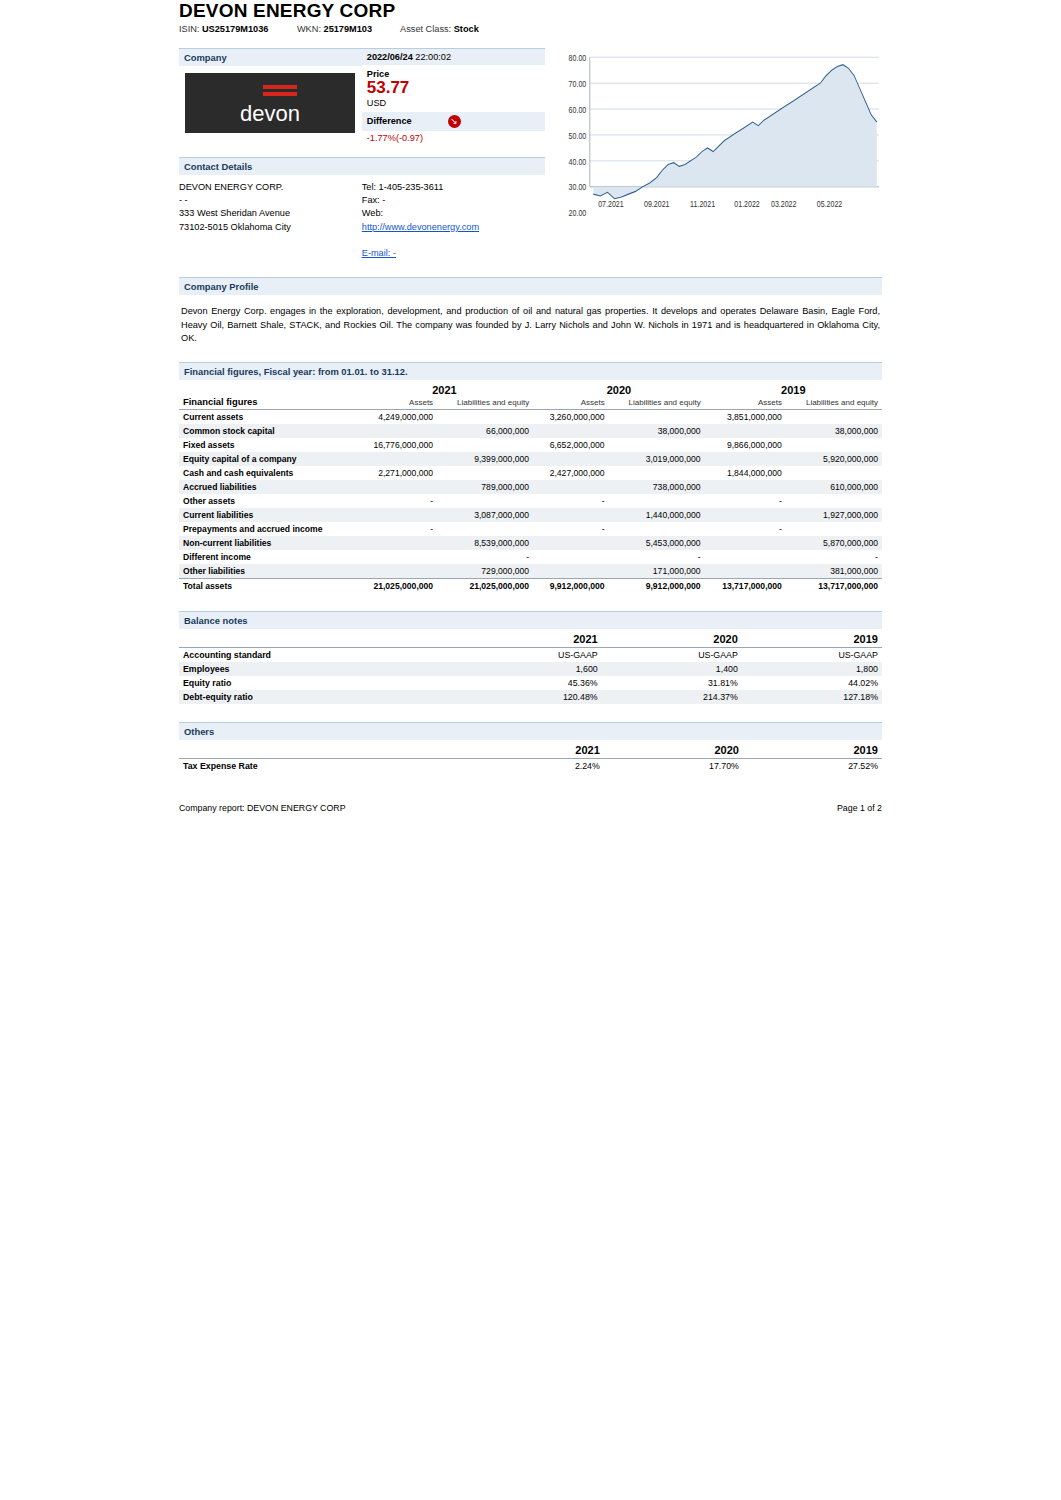DEVON ENERGY CORP
ISIN: US25179M1036 WKN: 25179M103 Asset Class: Stock
Company
devon
2022/06/24 22:00:02
Price
53.77
USD
Difference ↘
-1.77%(-0.97)
Contact Details
DEVON ENERGY CORP.
- -
333 West Sheridan Avenue
73102-5015 Oklahoma City
Tel: 1-405-235-3611
Fax: -
Web:
http://www.devonenergy.com
E-mail: -
80.00 70.00 60.00 50.00 40.00 30.00 20.00 07.2021 09.2021 11.2021 01.2022 03.2022 05.2022
Company Profile
Devon Energy Corp. engages in the exploration, development, and production of oil and natural gas properties. It develops and operates Delaware Basin, Eagle Ford, Heavy Oil, Barnett Shale, STACK, and Rockies Oil. The company was founded by J. Larry Nichols and John W. Nichols in 1971 and is headquartered in Oklahoma City, OK.
Financial figures, Fiscal year: from 01.01. to 31.12.
| | 2021 | 2020 | 2019 |
| --- | --- | --- | --- |
| Financial figures | Assets | Liabilities and equity | Assets | Liabilities and equity | Assets | Liabilities and equity |
| Current assets | 4,249,000,000 | | 3,260,000,000 | | 3,851,000,000 | |
| Common stock capital | | 66,000,000 | | 38,000,000 | | 38,000,000 |
| Fixed assets | 16,776,000,000 | | 6,652,000,000 | | 9,866,000,000 | |
| Equity capital of a company | | 9,399,000,000 | | 3,019,000,000 | | 5,920,000,000 |
| Cash and cash equivalents | 2,271,000,000 | | 2,427,000,000 | | 1,844,000,000 | |
| Accrued liabilities | | 789,000,000 | | 738,000,000 | | 610,000,000 |
| Other assets | - | | - | | - | |
| Current liabilities | | 3,087,000,000 | | 1,440,000,000 | | 1,927,000,000 |
| Prepayments and accrued income | - | | - | | - | |
| Non-current liabilities | | 8,539,000,000 | | 5,453,000,000 | | 5,870,000,000 |
| Different income | | - | | - | | - |
| Other liabilities | | 729,000,000 | | 171,000,000 | | 381,000,000 |
| Total assets | 21,025,000,000 | 21,025,000,000 | 9,912,000,000 | 9,912,000,000 | 13,717,000,000 | 13,717,000,000 |
Balance notes
| | 2021 | 2020 | 2019 |
| --- | --- | --- | --- |
| Accounting standard | US-GAAP | US-GAAP | US-GAAP |
| Employees | 1,600 | 1,400 | 1,800 |
| Equity ratio | 45.36% | 31.81% | 44.02% |
| Debt-equity ratio | 120.48% | 214.37% | 127.18% |
Others
| | 2021 | 2020 | 2019 |
| --- | --- | --- | --- |
| Tax Expense Rate | 2.24% | 17.70% | 27.52% |
Company report: DEVON ENERGY CORP
Page 1 of 2